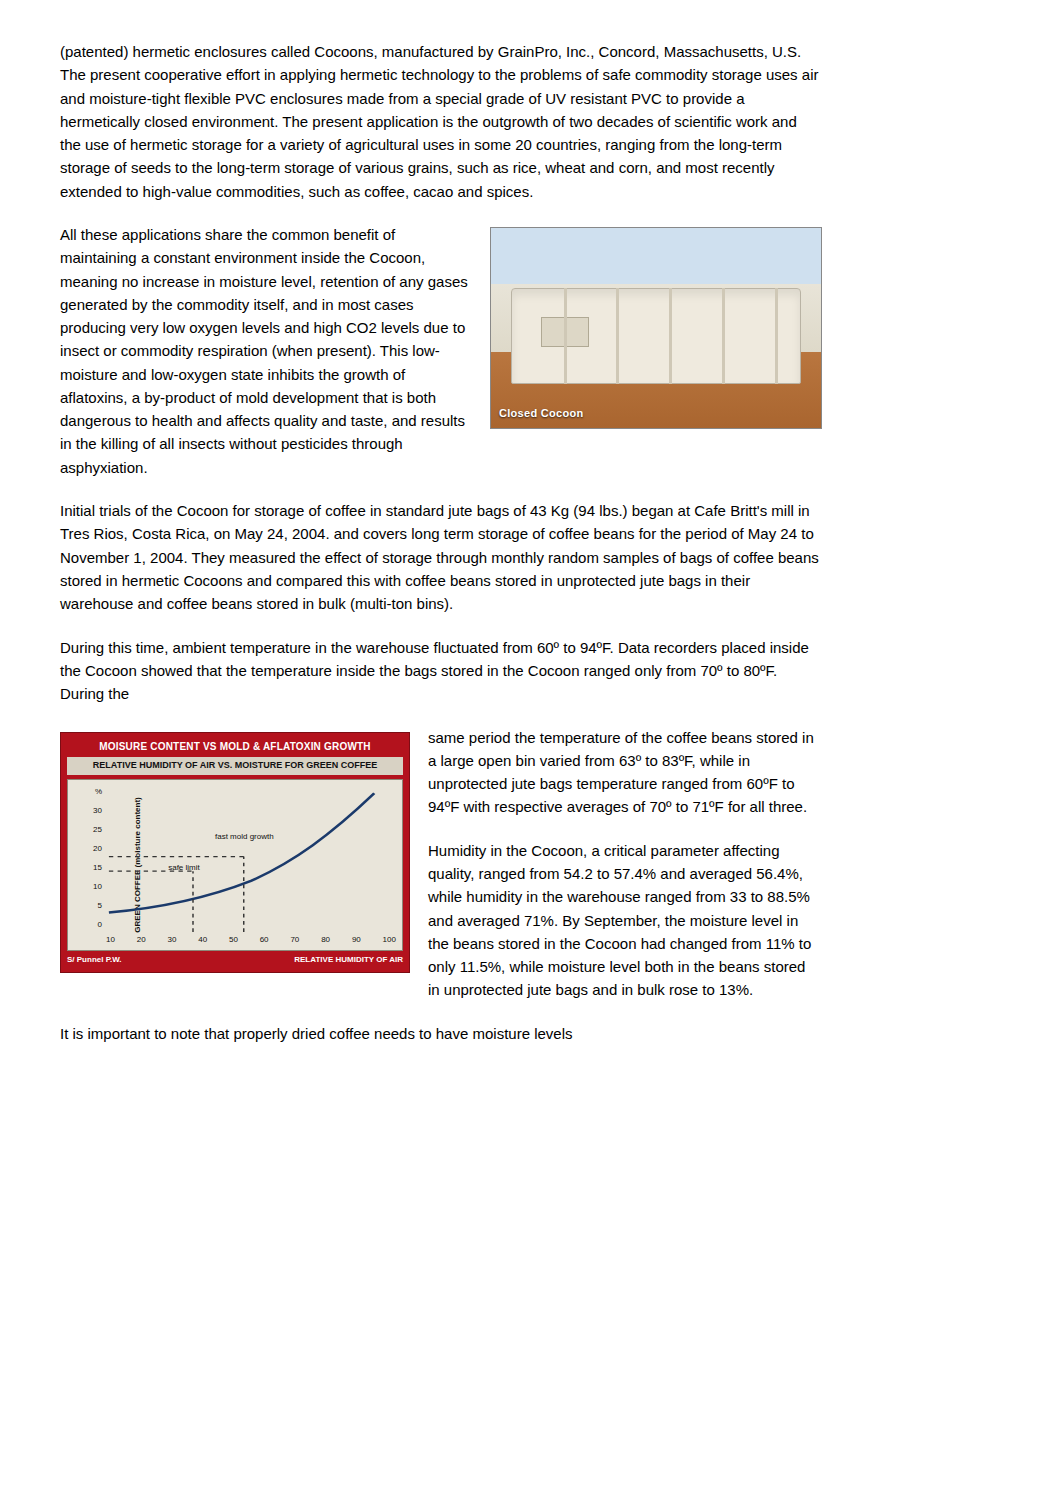(patented) hermetic enclosures called Cocoons, manufactured by GrainPro, Inc., Concord, Massachusetts, U.S. The present cooperative effort in applying hermetic technology to the problems of safe commodity storage uses air and moisture-tight flexible PVC enclosures made from a special grade of UV resistant PVC to provide a hermetically closed environment. The present application is the outgrowth of two decades of scientific work and the use of hermetic storage for a variety of agricultural uses in some 20 countries, ranging from the long-term storage of seeds to the long-term storage of various grains, such as rice, wheat and corn, and most recently extended to high-value commodities, such as coffee, cacao and spices.
Closed Cocoon
All these applications share the common benefit of maintaining a constant environment inside the Cocoon, meaning no increase in moisture level, retention of any gases generated by the commodity itself, and in most cases producing very low oxygen levels and high CO2 levels due to insect or commodity respiration (when present). This low-moisture and low-oxygen state inhibits the growth of aflatoxins, a by-product of mold development that is both dangerous to health and affects quality and taste, and results in the killing of all insects without pesticides through asphyxiation.
Initial trials of the Cocoon for storage of coffee in standard jute bags of 43 Kg (94 lbs.) began at Cafe Britt's mill in Tres Rios, Costa Rica, on May 24, 2004. and covers long term storage of coffee beans for the period of May 24 to November 1, 2004. They measured the effect of storage through monthly random samples of bags of coffee beans stored in hermetic Cocoons and compared this with coffee beans stored in unprotected jute bags in their warehouse and coffee beans stored in bulk (multi-ton bins).
During this time, ambient temperature in the warehouse fluctuated from 60º to 94ºF. Data recorders placed inside the Cocoon showed that the temperature inside the bags stored in the Cocoon ranged only from 70º to 80ºF. During the
MOISURE CONTENT VS MOLD & AFLATOXIN GROWTH
RELATIVE HUMIDITY OF AIR VS. MOISTURE FOR GREEN COFFEE
GREEN COFFEE (moisture content)
% 30 25 20 15 10 5 0
fast mold growth
safe limit
102030405060708090100
S/ Punnel P.W. RELATIVE HUMIDITY OF AIR
same period the temperature of the coffee beans stored in a large open bin varied from 63º to 83ºF, while in unprotected jute bags temperature ranged from 60ºF to 94ºF with respective averages of 70º to 71ºF for all three.
Humidity in the Cocoon, a critical parameter affecting quality, ranged from 54.2 to 57.4% and averaged 56.4%, while humidity in the warehouse ranged from 33 to 88.5% and averaged 71%. By September, the moisture level in the beans stored in the Cocoon had changed from 11% to only 11.5%, while moisture level both in the beans stored in unprotected jute bags and in bulk rose to 13%.
It is important to note that properly dried coffee needs to have moisture levels